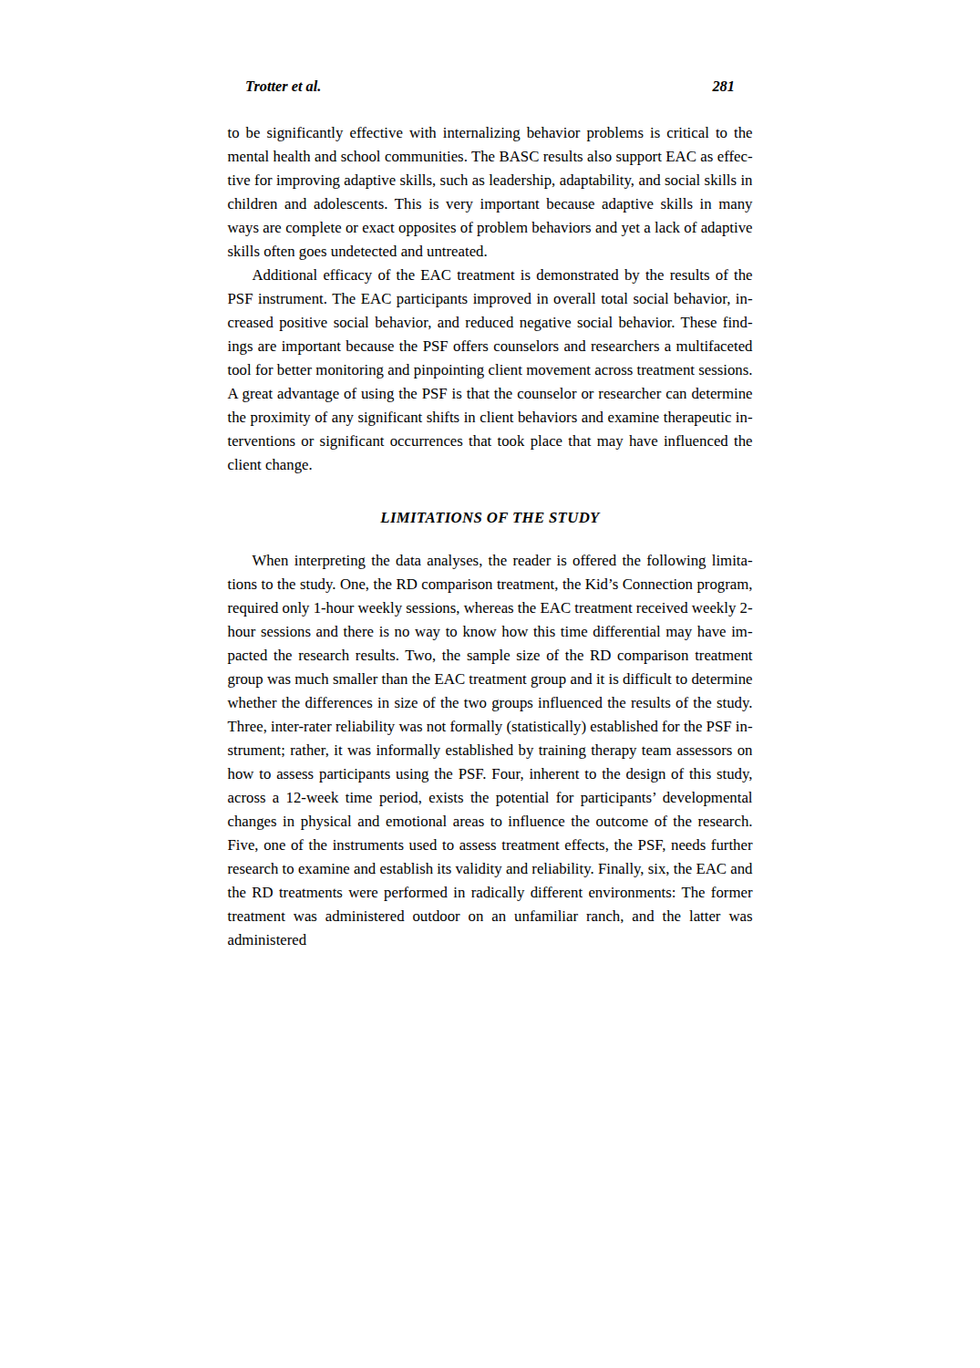Trotter et al. 281
to be significantly effective with internalizing behavior problems is critical to the mental health and school communities. The BASC results also support EAC as effective for improving adaptive skills, such as leadership, adaptability, and social skills in children and adolescents. This is very important because adaptive skills in many ways are complete or exact opposites of problem behaviors and yet a lack of adaptive skills often goes undetected and untreated.
Additional efficacy of the EAC treatment is demonstrated by the results of the PSF instrument. The EAC participants improved in overall total social behavior, increased positive social behavior, and reduced negative social behavior. These findings are important because the PSF offers counselors and researchers a multifaceted tool for better monitoring and pinpointing client movement across treatment sessions. A great advantage of using the PSF is that the counselor or researcher can determine the proximity of any significant shifts in client behaviors and examine therapeutic interventions or significant occurrences that took place that may have influenced the client change.
LIMITATIONS OF THE STUDY
When interpreting the data analyses, the reader is offered the following limitations to the study. One, the RD comparison treatment, the Kid’s Connection program, required only 1-hour weekly sessions, whereas the EAC treatment received weekly 2-hour sessions and there is no way to know how this time differential may have impacted the research results. Two, the sample size of the RD comparison treatment group was much smaller than the EAC treatment group and it is difficult to determine whether the differences in size of the two groups influenced the results of the study. Three, inter-rater reliability was not formally (statistically) established for the PSF instrument; rather, it was informally established by training therapy team assessors on how to assess participants using the PSF. Four, inherent to the design of this study, across a 12-week time period, exists the potential for participants’ developmental changes in physical and emotional areas to influence the outcome of the research. Five, one of the instruments used to assess treatment effects, the PSF, needs further research to examine and establish its validity and reliability. Finally, six, the EAC and the RD treatments were performed in radically different environments: The former treatment was administered outdoor on an unfamiliar ranch, and the latter was administered